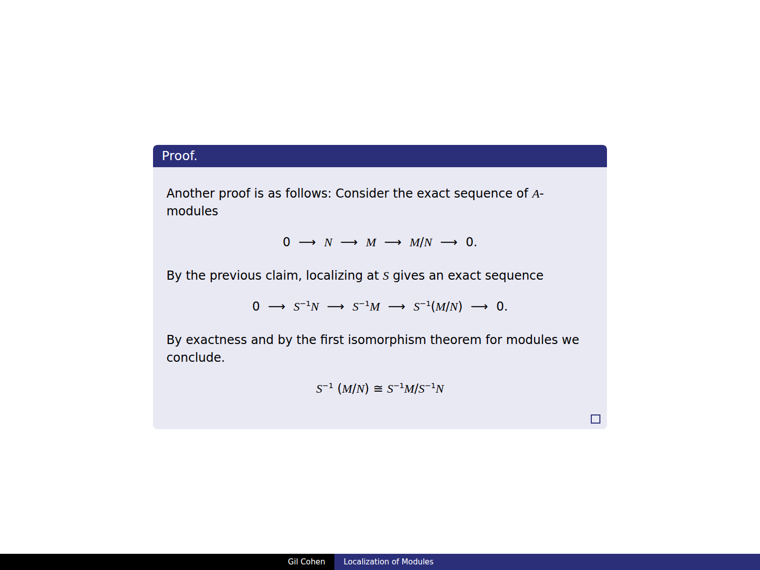Proof.
Another proof is as follows: Consider the exact sequence of A-modules
0 ⟶ N ⟶ M ⟶ M/N ⟶ 0.
By the previous claim, localizing at S gives an exact sequence
0 ⟶ S−1N ⟶ S−1M ⟶ S−1(M/N) ⟶ 0.
By exactness and by the first isomorphism theorem for modules we conclude.
S−1 (M/N) ≅ S−1M/S−1N
Gil Cohen
Localization of Modules